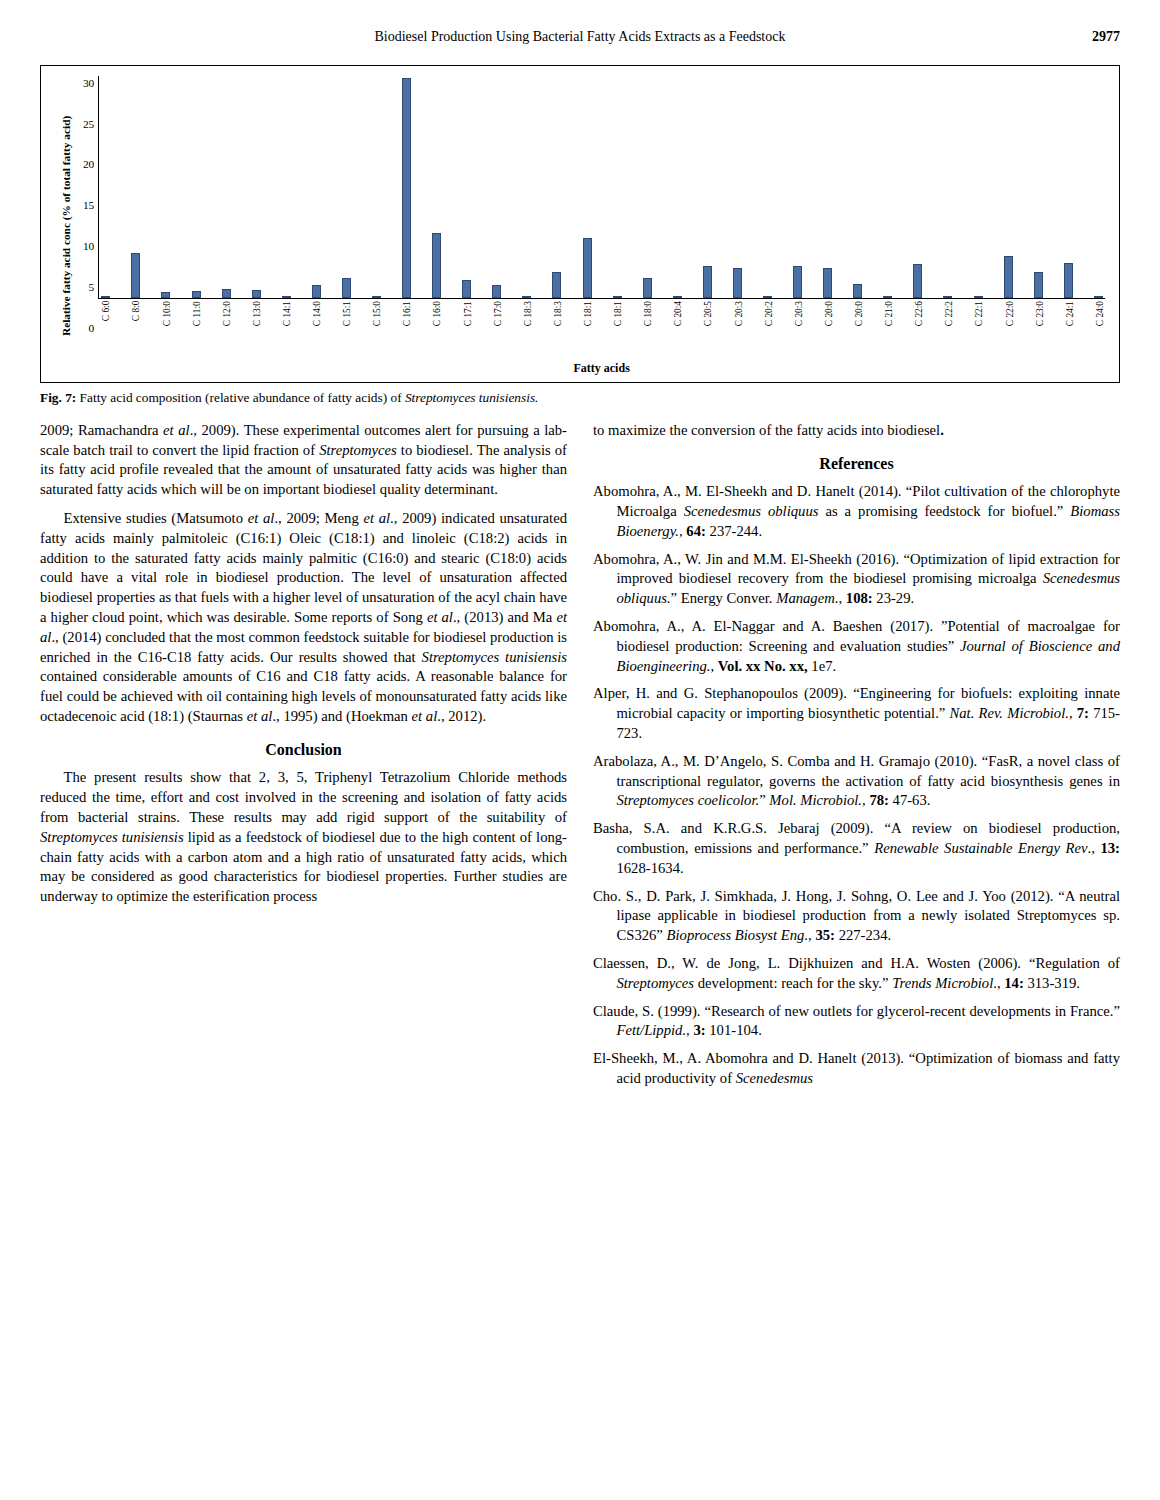Biodiesel Production Using Bacterial Fatty Acids Extracts as a Feedstock 2977
Relative fatty acid conc (% of total fatty acid)
30 25 20 15 10 5 0
C 6:0 C 8:0 C 10:0 C 11:0 C 12:0 C 13:0 C 14:1 C 14:0 C 15:1 C 15:0 C 16:1 C 16:0 C 17:1 C 17:0 C 18:3 C 18:3 C 18:1 C 18:1 C 18:0 C 20:4 C 20:5 C 20:3 C 20:2 C 20:3 C 20:0 C 20:0 C 21:0 C 22:6 C 22:2 C 22:1 C 22:0 C 23:0 C 24:1 C 24:0
Fatty acids
Fig. 7: Fatty acid composition (relative abundance of fatty acids) of Streptomyces tunisiensis.
2009; Ramachandra et al., 2009). These experimental outcomes alert for pursuing a lab-scale batch trail to convert the lipid fraction of Streptomyces to biodiesel. The analysis of its fatty acid profile revealed that the amount of unsaturated fatty acids was higher than saturated fatty acids which will be on important biodiesel quality determinant.
Extensive studies (Matsumoto et al., 2009; Meng et al., 2009) indicated unsaturated fatty acids mainly palmitoleic (C16:1) Oleic (C18:1) and linoleic (C18:2) acids in addition to the saturated fatty acids mainly palmitic (C16:0) and stearic (C18:0) acids could have a vital role in biodiesel production. The level of unsaturation affected biodiesel properties as that fuels with a higher level of unsaturation of the acyl chain have a higher cloud point, which was desirable. Some reports of Song et al., (2013) and Ma et al., (2014) concluded that the most common feedstock suitable for biodiesel production is enriched in the C16-C18 fatty acids. Our results showed that Streptomyces tunisiensis contained considerable amounts of C16 and C18 fatty acids. A reasonable balance for fuel could be achieved with oil containing high levels of monounsaturated fatty acids like octadecenoic acid (18:1) (Staurnas et al., 1995) and (Hoekman et al., 2012).
Conclusion
The present results show that 2, 3, 5, Triphenyl Tetrazolium Chloride methods reduced the time, effort and cost involved in the screening and isolation of fatty acids from bacterial strains. These results may add rigid support of the suitability of Streptomyces tunisiensis lipid as a feedstock of biodiesel due to the high content of long-chain fatty acids with a carbon atom and a high ratio of unsaturated fatty acids, which may be considered as good characteristics for biodiesel properties. Further studies are underway to optimize the esterification process
to maximize the conversion of the fatty acids into biodiesel.
References
Abomohra, A., M. El-Sheekh and D. Hanelt (2014). “Pilot cultivation of the chlorophyte Microalga Scenedesmus obliquus as a promising feedstock for biofuel.” Biomass Bioenergy., 64: 237-244.
Abomohra, A., W. Jin and M.M. El-Sheekh (2016). “Optimization of lipid extraction for improved biodiesel recovery from the biodiesel promising microalga Scenedesmus obliquus.” Energy Conver. Managem., 108: 23-29.
Abomohra, A., A. El-Naggar and A. Baeshen (2017). ”Potential of macroalgae for biodiesel production: Screening and evaluation studies” Journal of Bioscience and Bioengineering., Vol. xx No. xx, 1e7.
Alper, H. and G. Stephanopoulos (2009). “Engineering for biofuels: exploiting innate microbial capacity or importing biosynthetic potential.” Nat. Rev. Microbiol., 7: 715-723.
Arabolaza, A., M. D’Angelo, S. Comba and H. Gramajo (2010). “FasR, a novel class of transcriptional regulator, governs the activation of fatty acid biosynthesis genes in Streptomyces coelicolor.” Mol. Microbiol., 78: 47-63.
Basha, S.A. and K.R.G.S. Jebaraj (2009). “A review on biodiesel production, combustion, emissions and performance.” Renewable Sustainable Energy Rev., 13: 1628-1634.
Cho. S., D. Park, J. Simkhada, J. Hong, J. Sohng, O. Lee and J. Yoo (2012). “A neutral lipase applicable in biodiesel production from a newly isolated Streptomyces sp. CS326” Bioprocess Biosyst Eng., 35: 227-234.
Claessen, D., W. de Jong, L. Dijkhuizen and H.A. Wosten (2006). “Regulation of Streptomyces development: reach for the sky.” Trends Microbiol., 14: 313-319.
Claude, S. (1999). “Research of new outlets for glycerol-recent developments in France.” Fett/Lippid., 3: 101-104.
El-Sheekh, M., A. Abomohra and D. Hanelt (2013). “Optimization of biomass and fatty acid productivity of Scenedesmus